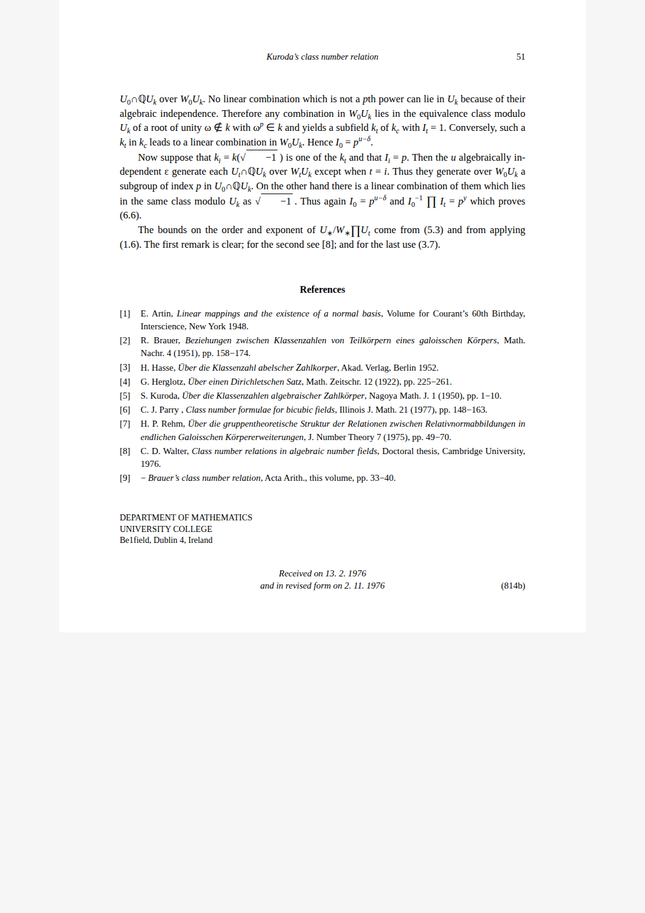Kuroda’s class number relation 51
U0∩ℚUk over W0Uk. No linear combination which is not a pth power can lie in Uk because of their algebraic independence. Therefore any combination in W0Uk lies in the equivalence class modulo Uk of a root of unity ω ∉ k with ωp ∈ k and yields a subfield kt of kc with It = 1. Conversely, such a kt in kc leads to a linear combination in W0Uk. Hence I0 = pu−δ.
Now suppose that ki = k(√−1 ) is one of the kt and that Ii = p. Then the u algebraically independent ε generate each Ut∩ℚUk over WtUk except when t = i. Thus they generate over W0Uk a subgroup of index p in U0∩ℚUk. On the other hand there is a linear combination of them which lies in the same class modulo Uk as √−1 . Thus again I0 = pu−δ and I0−1 ∏ It = py which proves (6.6).
The bounds on the order and exponent of U∗/W∗∏Ut come from (5.3) and from applying (1.6). The first remark is clear; for the second see [8]; and for the last use (3.7).
References
[1] E. Artin, Linear mappings and the existence of a normal basis, Volume for Courant’s 60th Birthday, Interscience, New York 1948.
[2] R. Brauer, Beziehungen zwischen Klassenzahlen von Teilkörpern eines galoisschen Körpers, Math. Nachr. 4 (1951), pp. 158−174.
[3] H. Hasse, Über die Klassenzahl abelscher Zahlkorper, Akad. Verlag, Berlin 1952.
[4] G. Herglotz, Über einen Dirichletschen Satz, Math. Zeitschr. 12 (1922), pp. 225−261.
[5] S. Kuroda, Über die Klassenzahlen algebraischer Zahlkörper, Nagoya Math. J. 1 (1950), pp. 1−10.
[6] C. J. Parry , Class number formulae for bicubic fields, Illinois J. Math. 21 (1977), pp. 148−163.
[7] H. P. Rehm, Über die gruppentheoretische Struktur der Relationen zwischen Relativnormabbildungen in endlichen Galoisschen Körpererweiterungen, J. Number Theory 7 (1975), pp. 49−70.
[8] C. D. Walter, Class number relations in algebraic number fields, Doctoral thesis, Cambridge University, 1976.
[9]− Brauer’s class number relation, Acta Arith., this volume, pp. 33−40.
DEPARTMENT OF MATHEMATICS
UNIVERSITY COLLEGE
Be1field, Dublin 4, Ireland
Received on 13. 2. 1976
and in revised form on 2. 11. 1976 (814b)